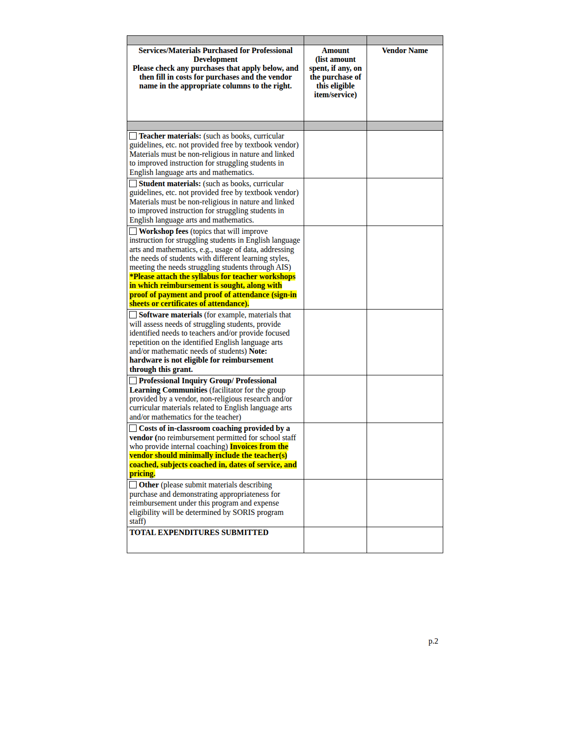| Services/Materials Purchased for Professional Development Please check any purchases that apply below, and then fill in costs for purchases and the vendor name in the appropriate columns to the right. | Amount (list amount spent, if any, on the purchase of this eligible item/service) | Vendor Name |
| Teacher materials: (such as books, curricular guidelines, etc. not provided free by textbook vendor) Materials must be non-religious in nature and linked to improved instruction for struggling students in English language arts and mathematics. | | |
| Student materials: (such as books, curricular guidelines, etc. not provided free by textbook vendor) Materials must be non-religious in nature and linked to improved instruction for struggling students in English language arts and mathematics. | | |
| Workshop fees (topics that will improve instruction for struggling students in English language arts and mathematics, e.g., usage of data, addressing the needs of students with different learning styles, meeting the needs struggling students through AIS) *Please attach the syllabus for teacher workshops in which reimbursement is sought, along with proof of payment and proof of attendance (sign-in sheets or certificates of attendance). | | |
| Software materials (for example, materials that will assess needs of struggling students, provide identified needs to teachers and/or provide focused repetition on the identified English language arts and/or mathematic needs of students) Note: hardware is not eligible for reimbursement through this grant. | | |
| Professional Inquiry Group/ Professional Learning Communities (facilitator for the group provided by a vendor, non-religious research and/or curricular materials related to English language arts and/or mathematics for the teacher) | | |
| Costs of in-classroom coaching provided by a vendor ( no reimbursement permitted for school staff who provide internal coaching) Invoices from the vendor should minimally include the teacher(s) coached, subjects coached in, dates of service, and pricing. | | |
| Other (please submit materials describing purchase and demonstrating appropriateness for reimbursement under this program and expense eligibility will be determined by SORIS program staff) | | |
| TOTAL EXPENDITURES SUBMITTED | | |
p.2